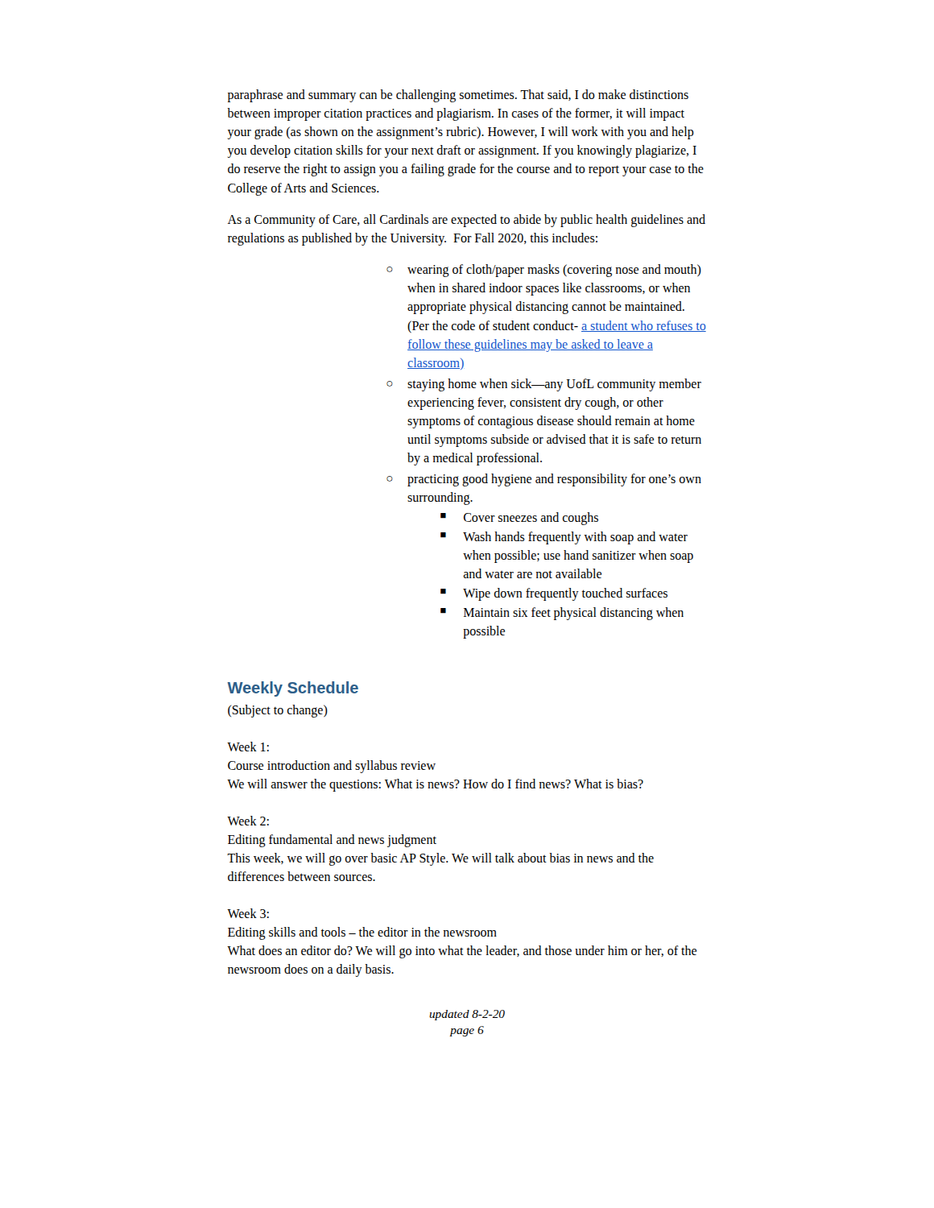paraphrase and summary can be challenging sometimes. That said, I do make distinctions between improper citation practices and plagiarism. In cases of the former, it will impact your grade (as shown on the assignment’s rubric). However, I will work with you and help you develop citation skills for your next draft or assignment. If you knowingly plagiarize, I do reserve the right to assign you a failing grade for the course and to report your case to the College of Arts and Sciences.
As a Community of Care, all Cardinals are expected to abide by public health guidelines and regulations as published by the University. For Fall 2020, this includes:
wearing of cloth/paper masks (covering nose and mouth) when in shared indoor spaces like classrooms, or when appropriate physical distancing cannot be maintained. (Per the code of student conduct- a student who refuses to follow these guidelines may be asked to leave a classroom)
staying home when sick—any UofL community member experiencing fever, consistent dry cough, or other symptoms of contagious disease should remain at home until symptoms subside or advised that it is safe to return by a medical professional.
practicing good hygiene and responsibility for one’s own surrounding.
Cover sneezes and coughs
Wash hands frequently with soap and water when possible; use hand sanitizer when soap and water are not available
Wipe down frequently touched surfaces
Maintain six feet physical distancing when possible
Weekly Schedule
(Subject to change)
Week 1:
Course introduction and syllabus review
We will answer the questions: What is news? How do I find news? What is bias?
Week 2:
Editing fundamental and news judgment
This week, we will go over basic AP Style. We will talk about bias in news and the differences between sources.
Week 3:
Editing skills and tools – the editor in the newsroom
What does an editor do? We will go into what the leader, and those under him or her, of the newsroom does on a daily basis.
updated 8-2-20
page 6